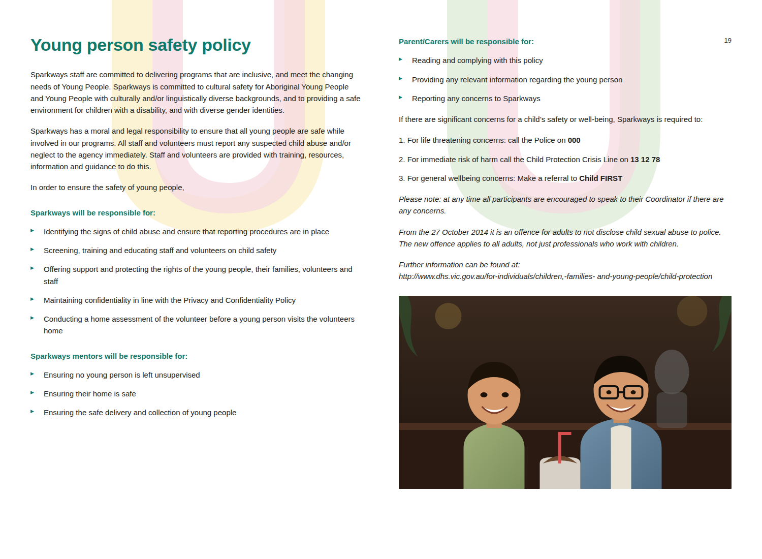19
Young person safety policy
Sparkways staff are committed to delivering programs that are inclusive, and meet the changing needs of Young People. Sparkways is committed to cultural safety for Aboriginal Young People and Young People with culturally and/or linguistically diverse backgrounds, and to providing a safe environment for children with a disability, and with diverse gender identities.
Sparkways has a moral and legal responsibility to ensure that all young people are safe while involved in our programs. All staff and volunteers must report any suspected child abuse and/or neglect to the agency immediately. Staff and volunteers are provided with training, resources, information and guidance to do this.
In order to ensure the safety of young people,
Sparkways will be responsible for:
Identifying the signs of child abuse and ensure that reporting procedures are in place
Screening, training and educating staff and volunteers on child safety
Offering support and protecting the rights of the young people, their families, volunteers and staff
Maintaining confidentiality in line with the Privacy and Confidentiality Policy
Conducting a home assessment of the volunteer before a young person visits the volunteers home
Sparkways mentors will be responsible for:
Ensuring no young person is left unsupervised
Ensuring their home is safe
Ensuring the safe delivery and collection of young people
Parent/Carers will be responsible for:
Reading and complying with this policy
Providing any relevant information regarding the young person
Reporting any concerns to Sparkways
If there are significant concerns for a child’s safety or well-being, Sparkways is required to:
1. For life threatening concerns: call the Police on 000
2. For immediate risk of harm call the Child Protection Crisis Line on 13 12 78
3. For general wellbeing concerns: Make a referral to Child FIRST
Please note: at any time all participants are encouraged to speak to their Coordinator if there are any concerns.
From the 27 October 2014 it is an offence for adults to not disclose child sexual abuse to police. The new offence applies to all adults, not just professionals who work with children.
Further information can be found at:
http://www.dhs.vic.gov.au/for-individuals/children,-families- and-young-people/child-protection